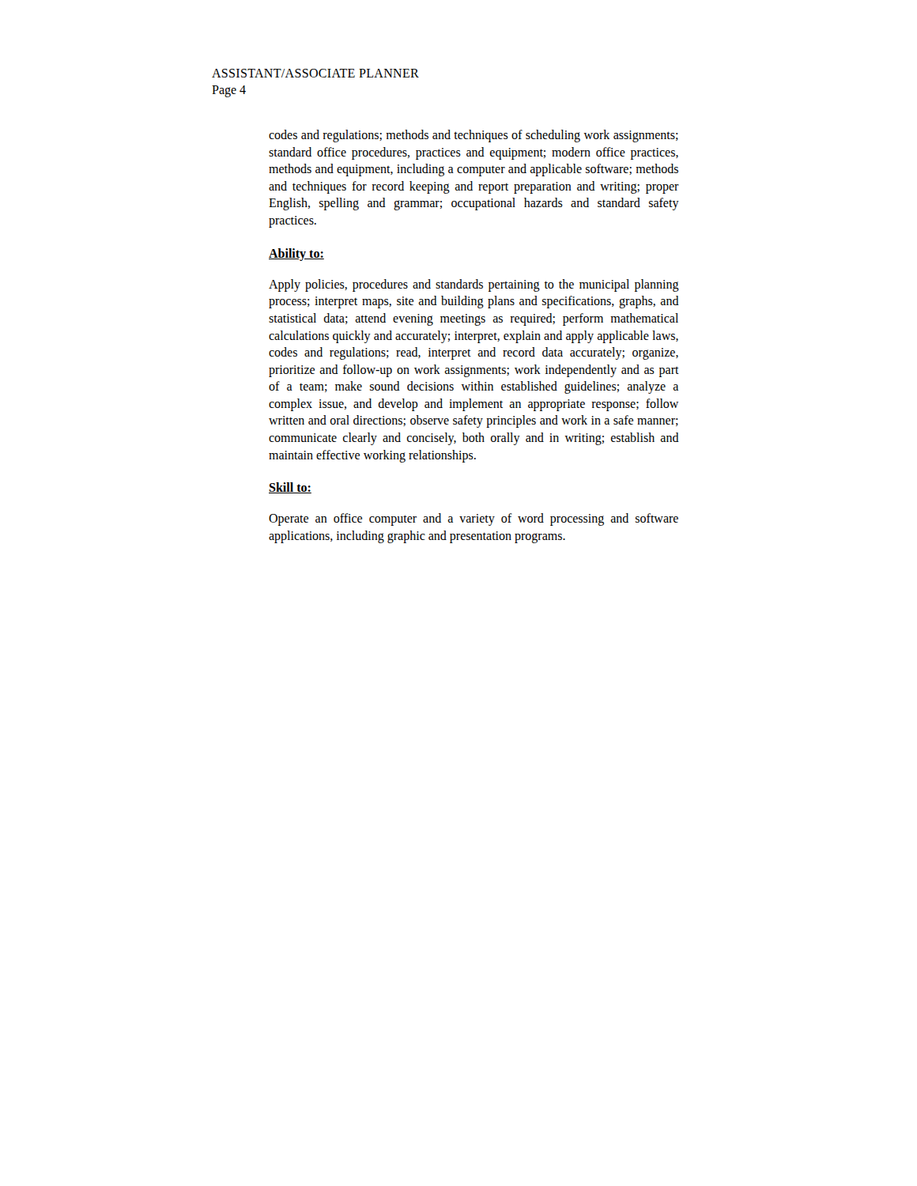ASSISTANT/ASSOCIATE PLANNER
Page 4
codes and regulations; methods and techniques of scheduling work assignments; standard office procedures, practices and equipment; modern office practices, methods and equipment, including a computer and applicable software; methods and techniques for record keeping and report preparation and writing; proper English, spelling and grammar; occupational hazards and standard safety practices.
Ability to:
Apply policies, procedures and standards pertaining to the municipal planning process; interpret maps, site and building plans and specifications, graphs, and statistical data; attend evening meetings as required; perform mathematical calculations quickly and accurately; interpret, explain and apply applicable laws, codes and regulations; read, interpret and record data accurately; organize, prioritize and follow-up on work assignments; work independently and as part of a team; make sound decisions within established guidelines; analyze a complex issue, and develop and implement an appropriate response; follow written and oral directions; observe safety principles and work in a safe manner; communicate clearly and concisely, both orally and in writing; establish and maintain effective working relationships.
Skill to:
Operate an office computer and a variety of word processing and software applications, including graphic and presentation programs.